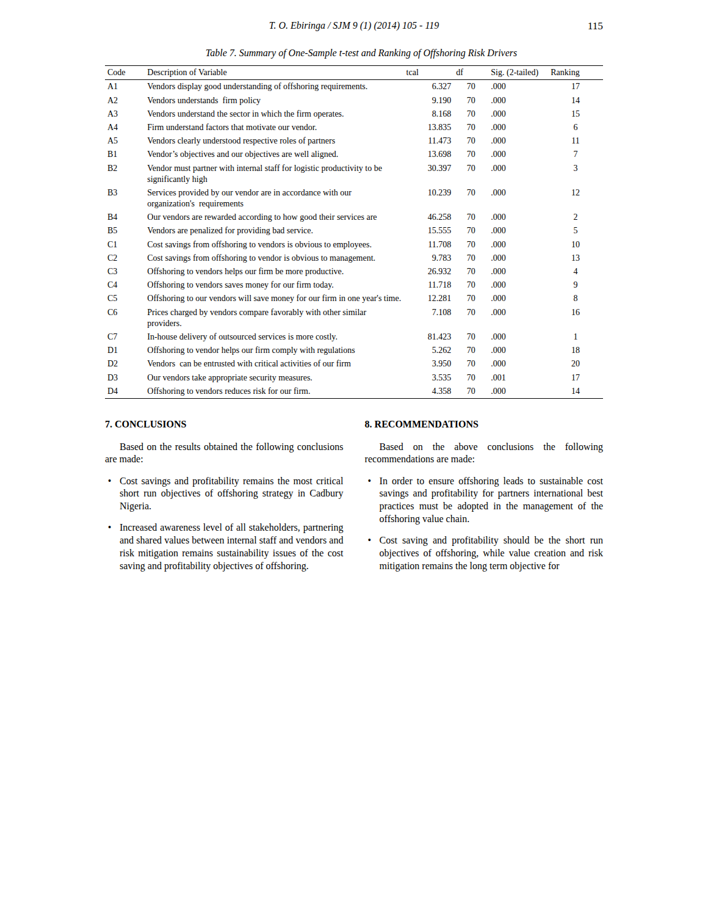T. O. Ebiringa / SJM 9 (1) (2014) 105 - 119 115
Table 7. Summary of One-Sample t-test and Ranking of Offshoring Risk Drivers
| Code | Description of Variable | tcal | df | Sig. (2-tailed) | Ranking |
| --- | --- | --- | --- | --- | --- |
| A1 | Vendors display good understanding of offshoring requirements. | 6.327 | 70 | .000 | 17 |
| A2 | Vendors understands firm policy | 9.190 | 70 | .000 | 14 |
| A3 | Vendors understand the sector in which the firm operates. | 8.168 | 70 | .000 | 15 |
| A4 | Firm understand factors that motivate our vendor. | 13.835 | 70 | .000 | 6 |
| A5 | Vendors clearly understood respective roles of partners | 11.473 | 70 | .000 | 11 |
| B1 | Vendor’s objectives and our objectives are well aligned. | 13.698 | 70 | .000 | 7 |
| B2 | Vendor must partner with internal staff for logistic productivity to be significantly high | 30.397 | 70 | .000 | 3 |
| B3 | Services provided by our vendor are in accordance with our organization's requirements | 10.239 | 70 | .000 | 12 |
| B4 | Our vendors are rewarded according to how good their services are | 46.258 | 70 | .000 | 2 |
| B5 | Vendors are penalized for providing bad service. | 15.555 | 70 | .000 | 5 |
| C1 | Cost savings from offshoring to vendors is obvious to employees. | 11.708 | 70 | .000 | 10 |
| C2 | Cost savings from offshoring to vendor is obvious to management. | 9.783 | 70 | .000 | 13 |
| C3 | Offshoring to vendors helps our firm be more productive. | 26.932 | 70 | .000 | 4 |
| C4 | Offshoring to vendors saves money for our firm today. | 11.718 | 70 | .000 | 9 |
| C5 | Offshoring to our vendors will save money for our firm in one year's time. | 12.281 | 70 | .000 | 8 |
| C6 | Prices charged by vendors compare favorably with other similar providers. | 7.108 | 70 | .000 | 16 |
| C7 | In-house delivery of outsourced services is more costly. | 81.423 | 70 | .000 | 1 |
| D1 | Offshoring to vendor helps our firm comply with regulations | 5.262 | 70 | .000 | 18 |
| D2 | Vendors can be entrusted with critical activities of our firm | 3.950 | 70 | .000 | 20 |
| D3 | Our vendors take appropriate security measures. | 3.535 | 70 | .001 | 17 |
| D4 | Offshoring to vendors reduces risk for our firm. | 4.358 | 70 | .000 | 14 |
7. CONCLUSIONS
Based on the results obtained the following conclusions are made:
Cost savings and profitability remains the most critical short run objectives of offshoring strategy in Cadbury Nigeria.
Increased awareness level of all stakeholders, partnering and shared values between internal staff and vendors and risk mitigation remains sustainability issues of the cost saving and profitability objectives of offshoring.
8. RECOMMENDATIONS
Based on the above conclusions the following recommendations are made:
In order to ensure offshoring leads to sustainable cost savings and profitability for partners international best practices must be adopted in the management of the offshoring value chain.
Cost saving and profitability should be the short run objectives of offshoring, while value creation and risk mitigation remains the long term objective for